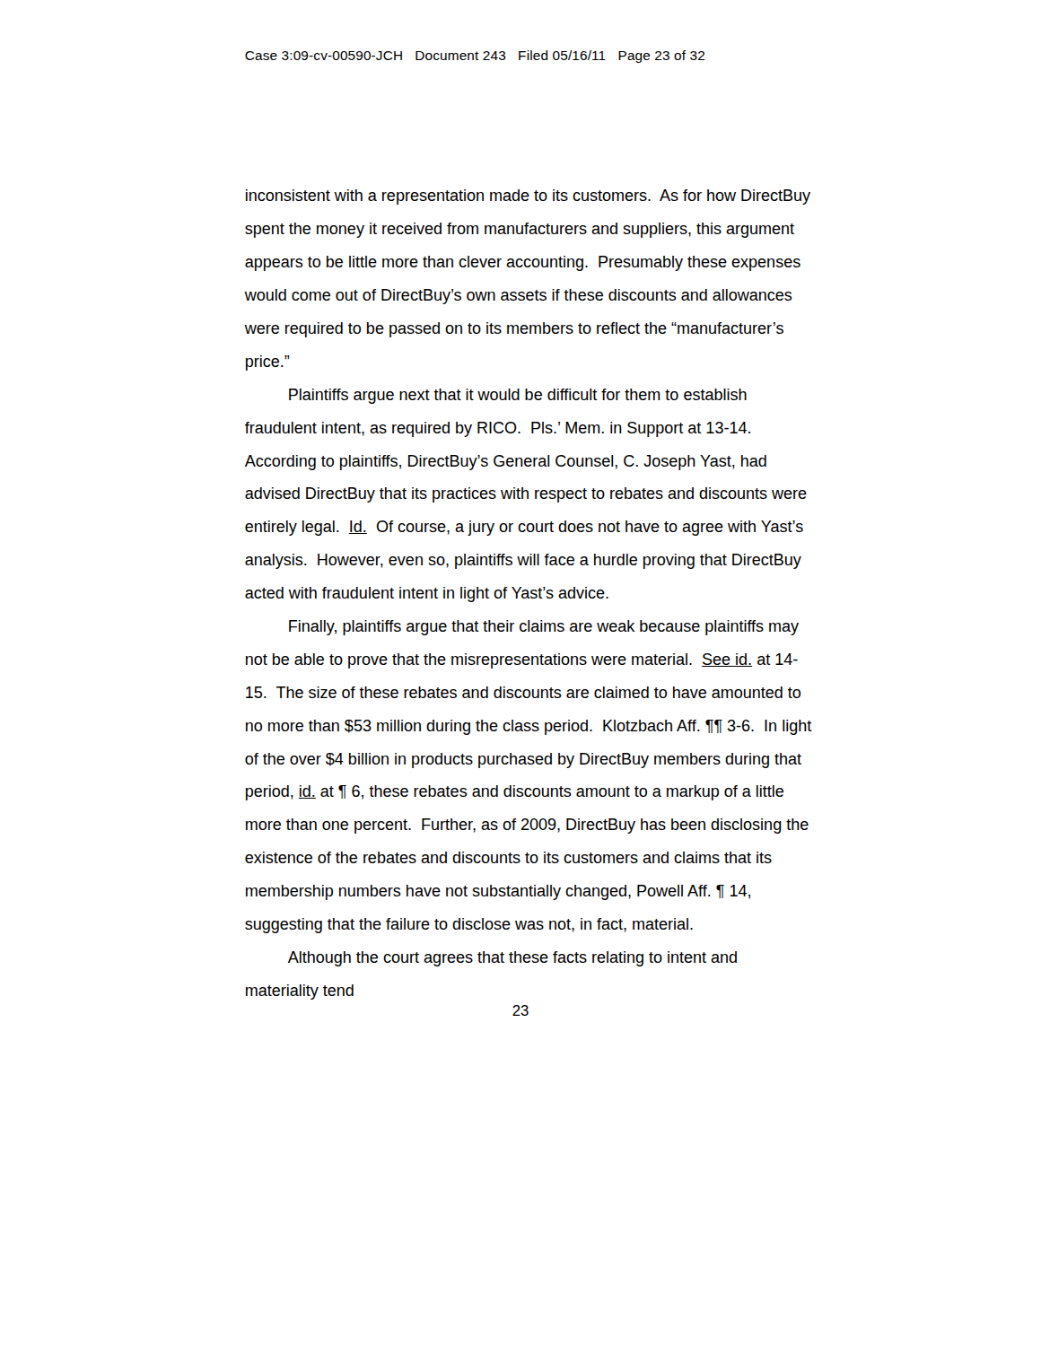Case 3:09-cv-00590-JCH Document 243 Filed 05/16/11 Page 23 of 32
inconsistent with a representation made to its customers. As for how DirectBuy spent the money it received from manufacturers and suppliers, this argument appears to be little more than clever accounting. Presumably these expenses would come out of DirectBuy’s own assets if these discounts and allowances were required to be passed on to its members to reflect the “manufacturer’s price.”
Plaintiffs argue next that it would be difficult for them to establish fraudulent intent, as required by RICO. Pls.’ Mem. in Support at 13-14. According to plaintiffs, DirectBuy’s General Counsel, C. Joseph Yast, had advised DirectBuy that its practices with respect to rebates and discounts were entirely legal. Id. Of course, a jury or court does not have to agree with Yast’s analysis. However, even so, plaintiffs will face a hurdle proving that DirectBuy acted with fraudulent intent in light of Yast’s advice.
Finally, plaintiffs argue that their claims are weak because plaintiffs may not be able to prove that the misrepresentations were material. See id. at 14-15. The size of these rebates and discounts are claimed to have amounted to no more than $53 million during the class period. Klotzbach Aff. ¶¶ 3-6. In light of the over $4 billion in products purchased by DirectBuy members during that period, id. at ¶ 6, these rebates and discounts amount to a markup of a little more than one percent. Further, as of 2009, DirectBuy has been disclosing the existence of the rebates and discounts to its customers and claims that its membership numbers have not substantially changed, Powell Aff. ¶ 14, suggesting that the failure to disclose was not, in fact, material.
Although the court agrees that these facts relating to intent and materiality tend
23